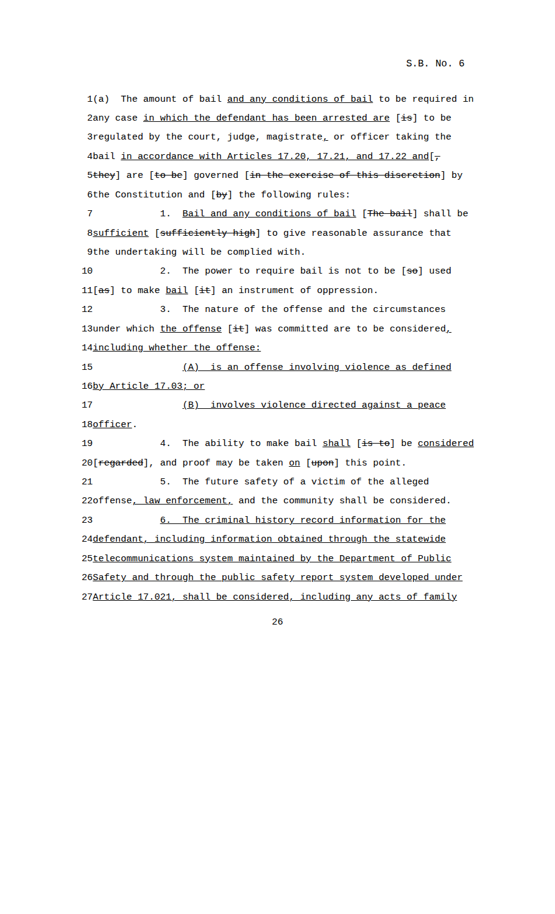S.B. No. 6
| 1 | (a) The amount of bail and any conditions of bail to be required in |
| 2 | any case in which the defendant has been arrested are [ is ] to be |
| 3 | regulated by the court, judge, magistrate , or officer taking the |
| 4 | bail in accordance with Articles 17.20, 17.21, and 17.22 and [ , |
| 5 | they ] are [ to be ] governed [ in the exercise of this discretion ] by |
| 6 | the Constitution and [ by ] the following rules: |
| 7 | 1. Bail and any conditions of bail [ The bail ] shall be |
| 8 | sufficient [ sufficiently high ] to give reasonable assurance that |
| 9 | the undertaking will be complied with. |
| 10 | 2. The power to require bail is not to be [ so ] used |
| 11 | [ as ] to make bail [ it ] an instrument of oppression. |
| 12 | 3. The nature of the offense and the circumstances |
| 13 | under which the offense [ it ] was committed are to be considered , |
| 14 | including whether the offense: |
| 15 | (A) is an offense involving violence as defined |
| 16 | by Article 17.03; or |
| 17 | (B) involves violence directed against a peace |
| 18 | officer . |
| 19 | 4. The ability to make bail shall [ is to ] be considered |
| 20 | [ regarded ], and proof may be taken on [ upon ] this point. |
| 21 | 5. The future safety of a victim of the alleged |
| 22 | offense , law enforcement, and the community shall be considered. |
| 23 | 6. The criminal history record information for the |
| 24 | defendant, including information obtained through the statewide |
| 25 | telecommunications system maintained by the Department of Public |
| 26 | Safety and through the public safety report system developed under |
| 27 | Article 17.021, shall be considered, including any acts of family |
26